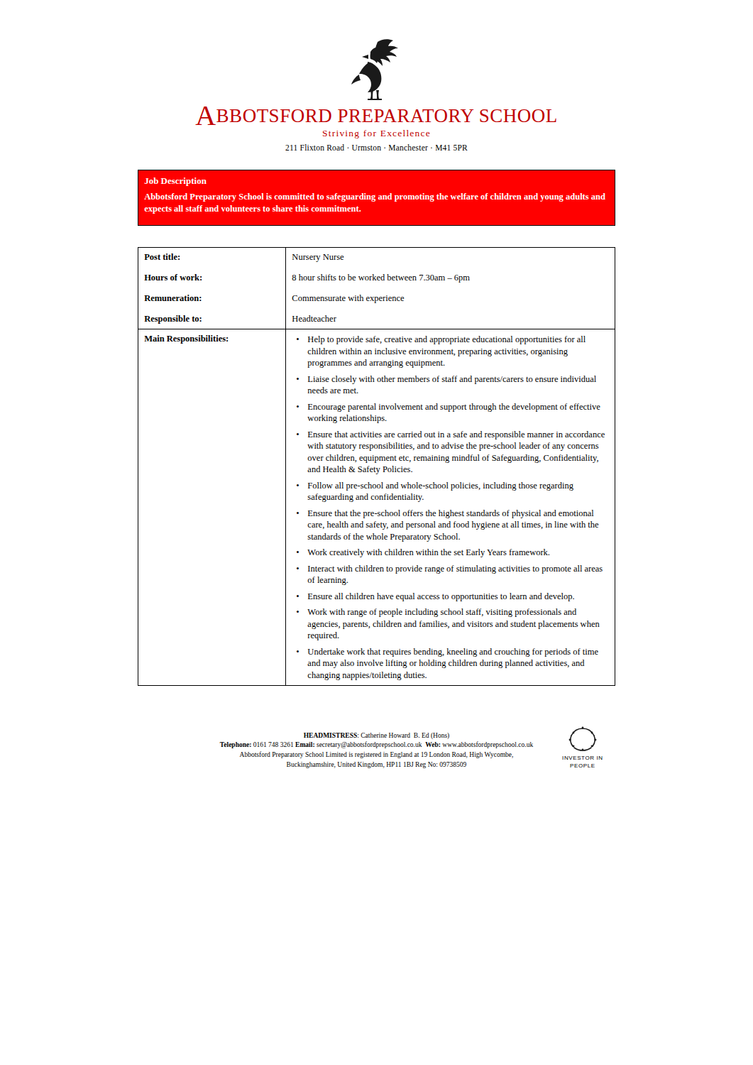ABBOTSFORD PREPARATORY SCHOOL
Striving for Excellence
211 Flixton Road · Urmston · Manchester · M41 5PR
Job Description
Abbotsford Preparatory School is committed to safeguarding and promoting the welfare of children and young adults and expects all staff and volunteers to share this commitment.
| Post title: Hours of work: Remuneration: Responsible to: | Nursery Nurse 8 hour shifts to be worked between 7.30am – 6pm Commensurate with experience Headteacher |
| Main Responsibilities: | Help to provide safe, creative and appropriate educational opportunities for all children within an inclusive environment, preparing activities, organising programmes and arranging equipment. Liaise closely with other members of staff and parents/carers to ensure individual needs are met. Encourage parental involvement and support through the development of effective working relationships. Ensure that activities are carried out in a safe and responsible manner in accordance with statutory responsibilities, and to advise the pre-school leader of any concerns over children, equipment etc, remaining mindful of Safeguarding, Confidentiality, and Health & Safety Policies. Follow all pre-school and whole-school policies, including those regarding safeguarding and confidentiality. Ensure that the pre-school offers the highest standards of physical and emotional care, health and safety, and personal and food hygiene at all times, in line with the standards of the whole Preparatory School. Work creatively with children within the set Early Years framework. Interact with children to provide range of stimulating activities to promote all areas of learning. Ensure all children have equal access to opportunities to learn and develop. Work with range of people including school staff, visiting professionals and agencies, parents, children and families, and visitors and student placements when required. Undertake work that requires bending, kneeling and crouching for periods of time and may also involve lifting or holding children during planned activities, and changing nappies/toileting duties. |
HEADMISTRESS: Catherine Howard B. Ed (Hons)
Telephone: 0161 748 3261 Email: secretary@abbotsfordprepschool.co.uk Web: www.abbotsfordprepschool.co.uk
Abbotsford Preparatory School Limited is registered in England at 19 London Road, High Wycombe,
Buckinghamshire, United Kingdom, HP11 1BJ Reg No: 09738509
INVESTOR IN PEOPLE